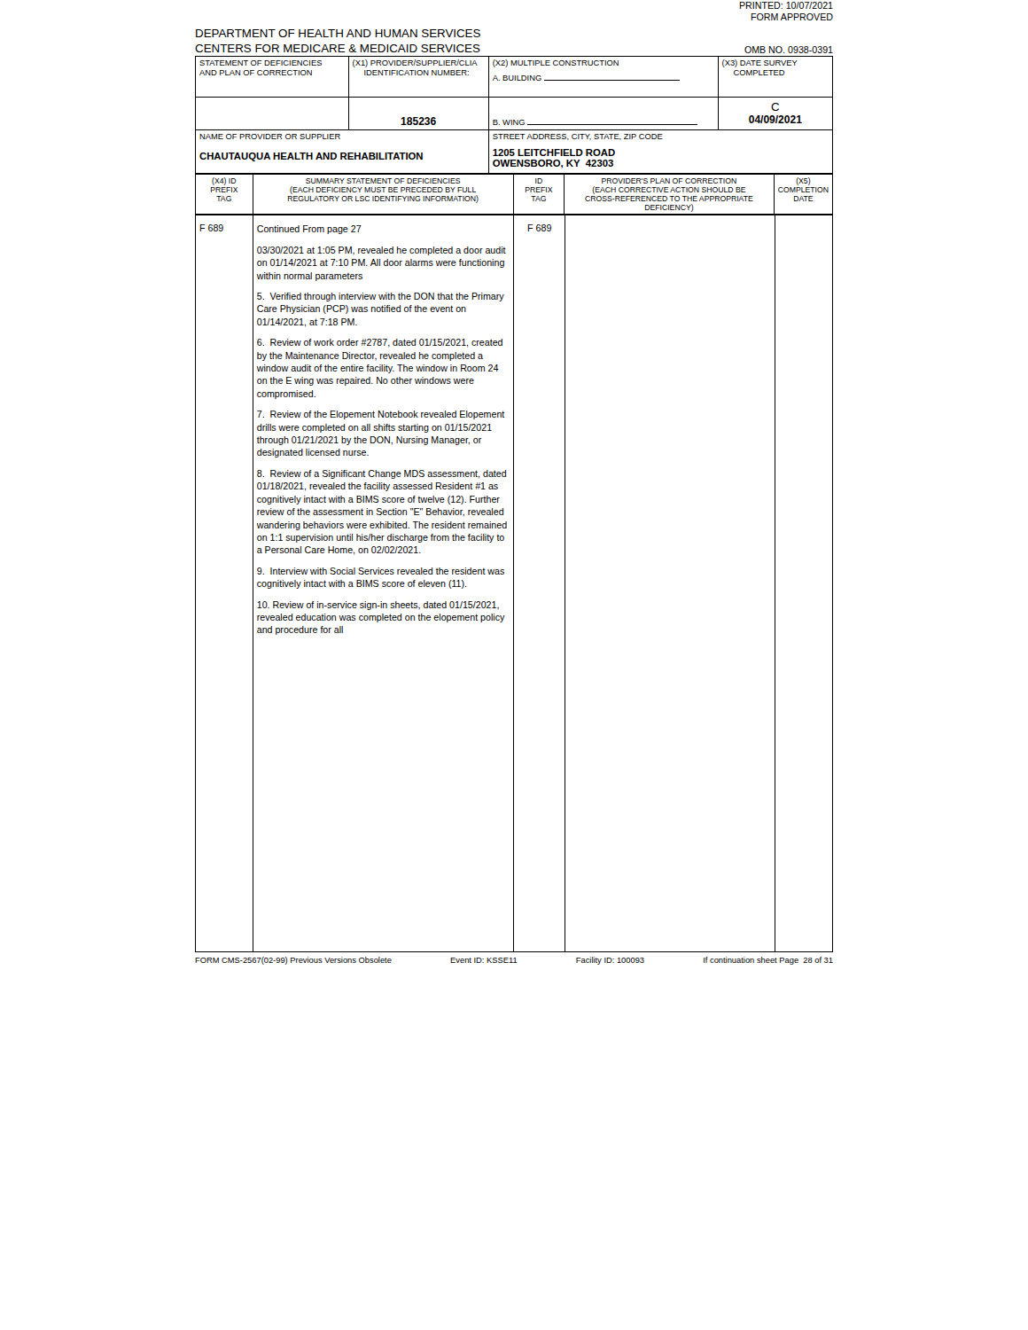PRINTED: 10/07/2021
FORM APPROVED
DEPARTMENT OF HEALTH AND HUMAN SERVICES
CENTERS FOR MEDICARE & MEDICAID SERVICES
OMB NO. 0938-0391
| STATEMENT OF DEFICIENCIES AND PLAN OF CORRECTION | (X1) PROVIDER/SUPPLIER/CLIA IDENTIFICATION NUMBER: | (X2) MULTIPLE CONSTRUCTION A. BUILDING | (X3) DATE SURVEY COMPLETED |
| | 185236 | B. WING | C 04/09/2021 |
| NAME OF PROVIDER OR SUPPLIER CHAUTAUQUA HEALTH AND REHABILITATION | STREET ADDRESS, CITY, STATE, ZIP CODE 1205 LEITCHFIELD ROAD OWENSBORO, KY 42303 |
| (X4) ID PREFIX TAG | SUMMARY STATEMENT OF DEFICIENCIES (EACH DEFICIENCY MUST BE PRECEDED BY FULL REGULATORY OR LSC IDENTIFYING INFORMATION) | ID PREFIX TAG | PROVIDER'S PLAN OF CORRECTION (EACH CORRECTIVE ACTION SHOULD BE CROSS-REFERENCED TO THE APPROPRIATE DEFICIENCY) | (X5) COMPLETION DATE |
| F 689 | Continued From page 27 03/30/2021 at 1:05 PM, revealed he completed a door audit on 01/14/2021 at 7:10 PM. All door alarms were functioning within normal parameters 5. Verified through interview with the DON that the Primary Care Physician (PCP) was notified of the event on 01/14/2021, at 7:18 PM. 6. Review of work order #2787, dated 01/15/2021, created by the Maintenance Director, revealed he completed a window audit of the entire facility. The window in Room 24 on the E wing was repaired. No other windows were compromised. 7. Review of the Elopement Notebook revealed Elopement drills were completed on all shifts starting on 01/15/2021 through 01/21/2021 by the DON, Nursing Manager, or designated licensed nurse. 8. Review of a Significant Change MDS assessment, dated 01/18/2021, revealed the facility assessed Resident #1 as cognitively intact with a BIMS score of twelve (12). Further review of the assessment in Section "E" Behavior, revealed wandering behaviors were exhibited. The resident remained on 1:1 supervision until his/her discharge from the facility to a Personal Care Home, on 02/02/2021. 9. Interview with Social Services revealed the resident was cognitively intact with a BIMS score of eleven (11). 10. Review of in-service sign-in sheets, dated 01/15/2021, revealed education was completed on the elopement policy and procedure for all | F 689 | | |
FORM CMS-2567(02-99) Previous Versions Obsolete
Event ID: KSSE11
Facility ID: 100093
If continuation sheet Page 28 of 31